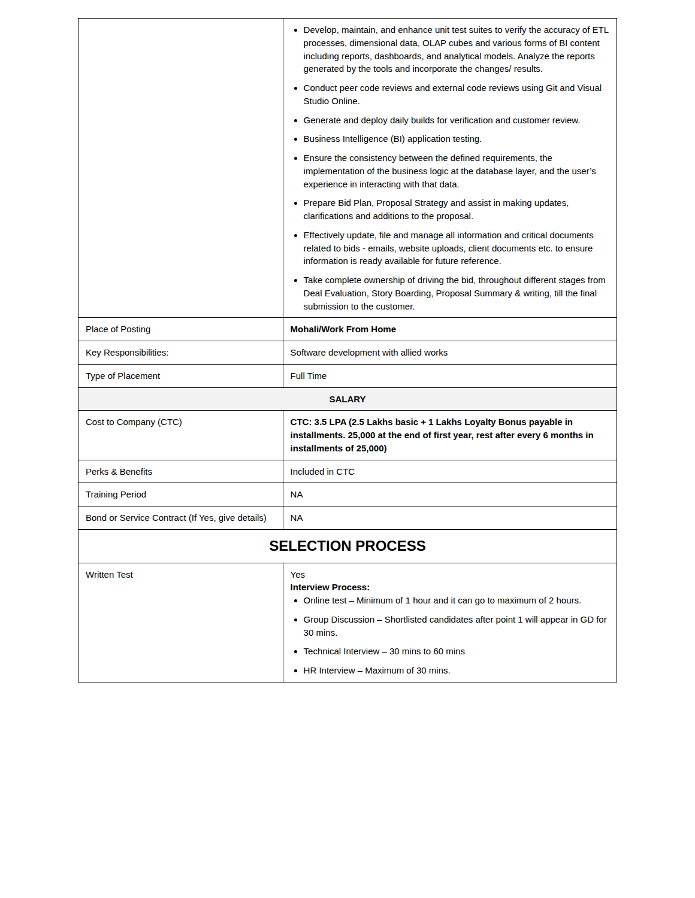| | Develop, maintain, and enhance unit test suites to verify the accuracy of ETL processes, dimensional data, OLAP cubes and various forms of BI content including reports, dashboards, and analytical models. Analyze the reports generated by the tools and incorporate the changes/ results. Conduct peer code reviews and external code reviews using Git and Visual Studio Online. Generate and deploy daily builds for verification and customer review. Business Intelligence (BI) application testing. Ensure the consistency between the defined requirements, the implementation of the business logic at the database layer, and the user’s experience in interacting with that data. Prepare Bid Plan, Proposal Strategy and assist in making updates, clarifications and additions to the proposal. Effectively update, file and manage all information and critical documents related to bids - emails, website uploads, client documents etc. to ensure information is ready available for future reference. Take complete ownership of driving the bid, throughout different stages from Deal Evaluation, Story Boarding, Proposal Summary & writing, till the final submission to the customer. |
| Place of Posting | Mohali/Work From Home |
| Key Responsibilities: | Software development with allied works |
| Type of Placement | Full Time |
| SALARY |
| Cost to Company (CTC) | CTC: 3.5 LPA (2.5 Lakhs basic + 1 Lakhs Loyalty Bonus payable in installments. 25,000 at the end of first year, rest after every 6 months in installments of 25,000) |
| Perks & Benefits | Included in CTC |
| Training Period | NA |
| Bond or Service Contract (If Yes, give details) | NA |
| SELECTION PROCESS |
| Written Test | Yes Interview Process: Online test – Minimum of 1 hour and it can go to maximum of 2 hours. Group Discussion – Shortlisted candidates after point 1 will appear in GD for 30 mins. Technical Interview – 30 mins to 60 mins HR Interview – Maximum of 30 mins. |